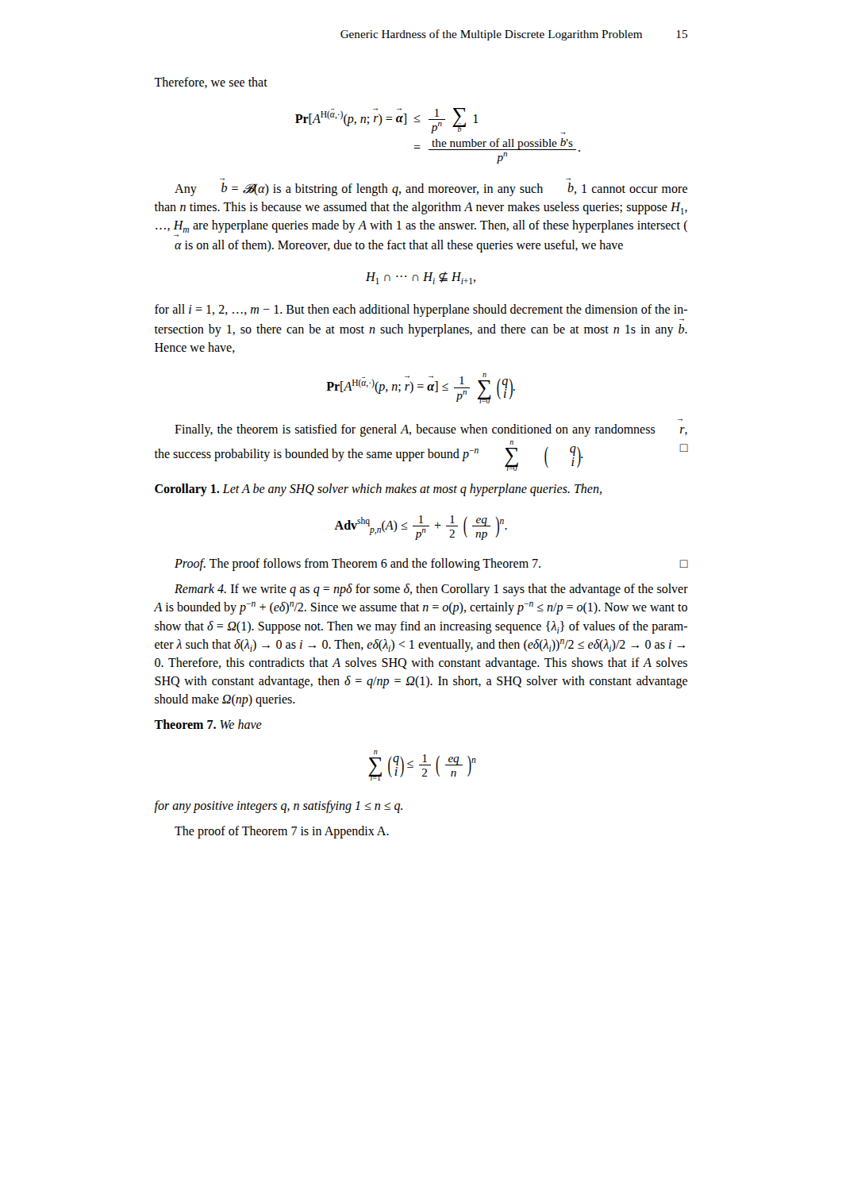Generic Hardness of the Multiple Discrete Logarithm Problem 15
Therefore, we see that
Pr[AH(α,·)(p, n; r) = α] ≤ 1 pn ∑b 1 = the number of all possible b's pn.
Any b = 𝓑(α) is a bitstring of length q, and moreover, in any such b, 1 cannot occur more than n times. This is because we assumed that the algorithm A never makes useless queries; suppose H1, …, Hm are hyperplane queries made by A with 1 as the answer. Then, all of these hyperplanes intersect (α is on all of them). Moreover, due to the fact that all these queries were useful, we have
H1 ∩ ··· ∩ Hi ⊈ Hi+1,
for all i = 1, 2, …, m − 1. But then each additional hyperplane should decrement the dimension of the intersection by 1, so there can be at most n such hyperplanes, and there can be at most n 1s in any b. Hence we have,
Pr[AH(α,·)(p, n; r) = α] ≤ 1 pn n∑i=0 qi.
Finally, the theorem is satisfied for general A, because when conditioned on any randomness r, the success probability is bounded by the same upper bound p−n n∑i=0 qi. □
Corollary 1. Let A be any SHQ solver which makes at most q hyperplane queries. Then,
Advshqp,n(A) ≤ 1 pn + 12 ( eq np )n.
Proof. The proof follows from Theorem 6 and the following Theorem 7. □
Remark 4. If we write q as q = npδ for some δ, then Corollary 1 says that the advantage of the solver A is bounded by p−n + (eδ)n/2. Since we assume that n = o(p), certainly p−n ≤ n/p = o(1). Now we want to show that δ = Ω(1). Suppose not. Then we may find an increasing sequence {λi} of values of the parameter λ such that δ(λi) → 0 as i → 0. Then, eδ(λi) < 1 eventually, and then (eδ(λi))n/2 ≤ eδ(λi)/2 → 0 as i → 0. Therefore, this contradicts that A solves SHQ with constant advantage. This shows that if A solves SHQ with constant advantage, then δ = q/np = Ω(1). In short, a SHQ solver with constant advantage should make Ω(np) queries.
Theorem 7. We have
n∑i=1 qi ≤ 12 ( eq n )n
for any positive integers q, n satisfying 1 ≤ n ≤ q.
The proof of Theorem 7 is in Appendix A.